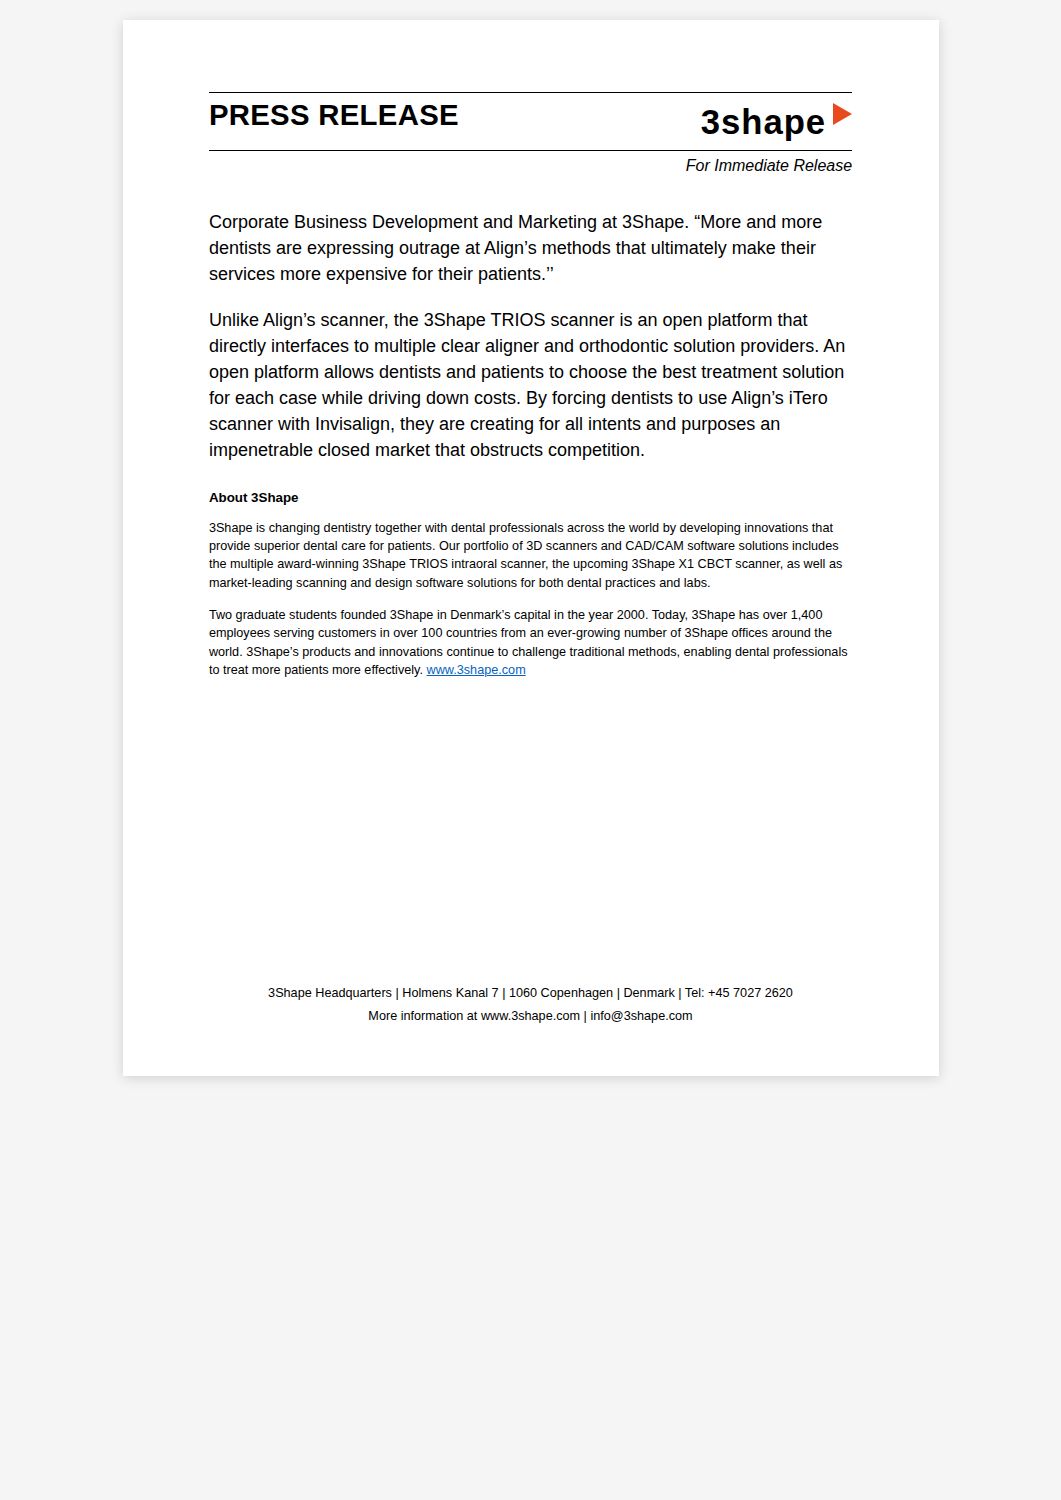PRESS RELEASE
3shape
For Immediate Release
Corporate Business Development and Marketing at 3Shape. “More and more dentists are expressing outrage at Align’s methods that ultimately make their services more expensive for their patients.’’
Unlike Align’s scanner, the 3Shape TRIOS scanner is an open platform that directly interfaces to multiple clear aligner and orthodontic solution providers. An open platform allows dentists and patients to choose the best treatment solution for each case while driving down costs. By forcing dentists to use Align’s iTero scanner with Invisalign, they are creating for all intents and purposes an impenetrable closed market that obstructs competition.
About 3Shape
3Shape is changing dentistry together with dental professionals across the world by developing innovations that provide superior dental care for patients. Our portfolio of 3D scanners and CAD/CAM software solutions includes the multiple award-winning 3Shape TRIOS intraoral scanner, the upcoming 3Shape X1 CBCT scanner, as well as market-leading scanning and design software solutions for both dental practices and labs.
Two graduate students founded 3Shape in Denmark’s capital in the year 2000. Today, 3Shape has over 1,400 employees serving customers in over 100 countries from an ever-growing number of 3Shape offices around the world. 3Shape’s products and innovations continue to challenge traditional methods, enabling dental professionals to treat more patients more effectively. www.3shape.com
3Shape Headquarters | Holmens Kanal 7 | 1060 Copenhagen | Denmark | Tel: +45 7027 2620
More information at www.3shape.com | info@3shape.com